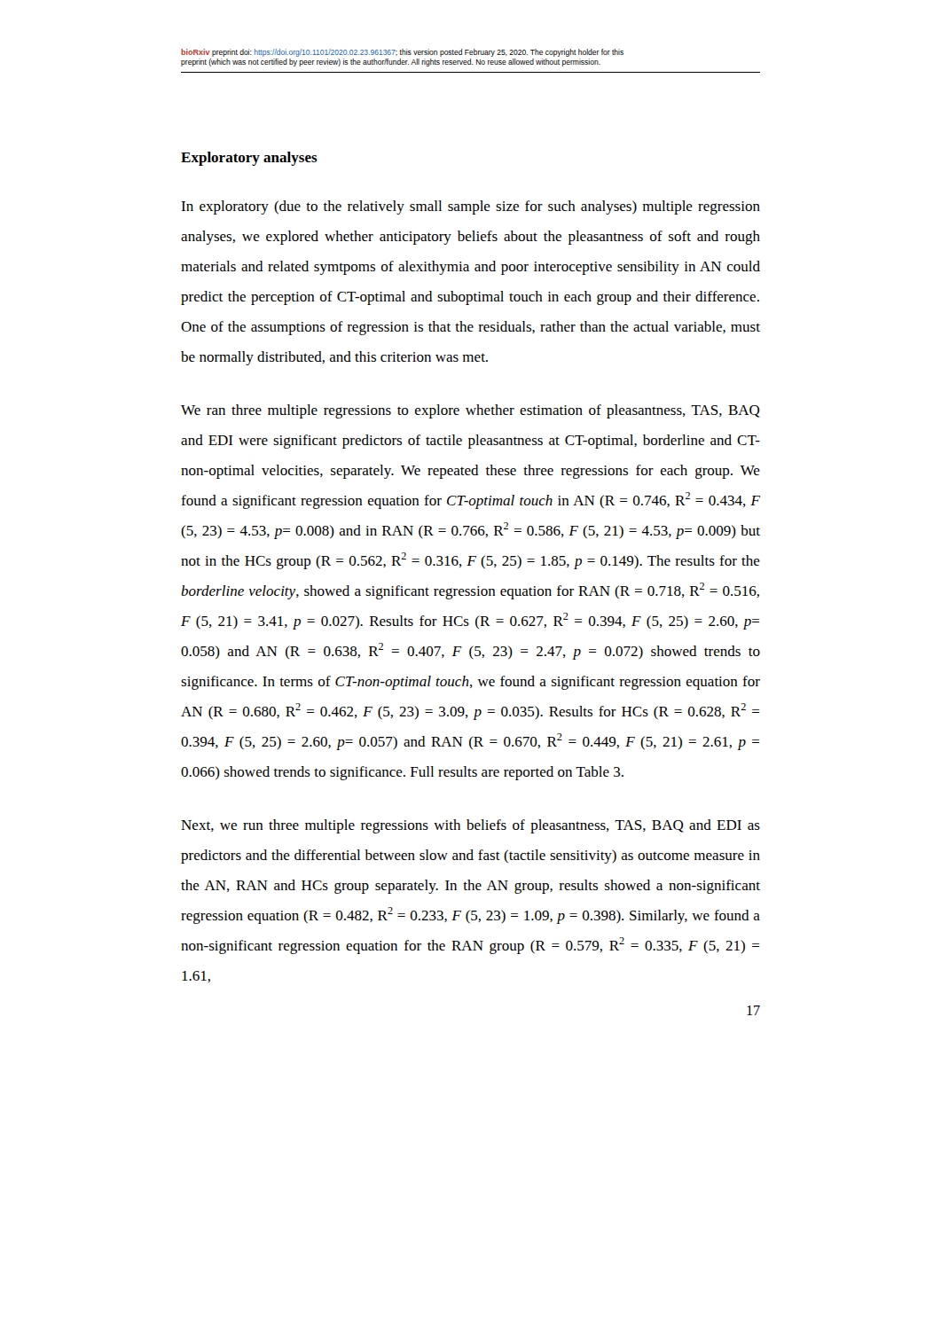bioRxiv preprint doi: https://doi.org/10.1101/2020.02.23.961367; this version posted February 25, 2020. The copyright holder for this
preprint (which was not certified by peer review) is the author/funder. All rights reserved. No reuse allowed without permission.
Exploratory analyses
In exploratory (due to the relatively small sample size for such analyses) multiple regression analyses, we explored whether anticipatory beliefs about the pleasantness of soft and rough materials and related symtpoms of alexithymia and poor interoceptive sensibility in AN could predict the perception of CT-optimal and suboptimal touch in each group and their difference. One of the assumptions of regression is that the residuals, rather than the actual variable, must be normally distributed, and this criterion was met.
We ran three multiple regressions to explore whether estimation of pleasantness, TAS, BAQ and EDI were significant predictors of tactile pleasantness at CT-optimal, borderline and CT-non-optimal velocities, separately. We repeated these three regressions for each group. We found a significant regression equation for CT-optimal touch in AN (R = 0.746, R2 = 0.434, F (5, 23) = 4.53, p= 0.008) and in RAN (R = 0.766, R2 = 0.586, F (5, 21) = 4.53, p= 0.009) but not in the HCs group (R = 0.562, R2 = 0.316, F (5, 25) = 1.85, p = 0.149). The results for the borderline velocity, showed a significant regression equation for RAN (R = 0.718, R2 = 0.516, F (5, 21) = 3.41, p = 0.027). Results for HCs (R = 0.627, R2 = 0.394, F (5, 25) = 2.60, p= 0.058) and AN (R = 0.638, R2 = 0.407, F (5, 23) = 2.47, p = 0.072) showed trends to significance. In terms of CT-non-optimal touch, we found a significant regression equation for AN (R = 0.680, R2 = 0.462, F (5, 23) = 3.09, p = 0.035). Results for HCs (R = 0.628, R2 = 0.394, F (5, 25) = 2.60, p= 0.057) and RAN (R = 0.670, R2 = 0.449, F (5, 21) = 2.61, p = 0.066) showed trends to significance. Full results are reported on Table 3.
Next, we run three multiple regressions with beliefs of pleasantness, TAS, BAQ and EDI as predictors and the differential between slow and fast (tactile sensitivity) as outcome measure in the AN, RAN and HCs group separately. In the AN group, results showed a non-significant regression equation (R = 0.482, R2 = 0.233, F (5, 23) = 1.09, p = 0.398). Similarly, we found a non-significant regression equation for the RAN group (R = 0.579, R2 = 0.335, F (5, 21) = 1.61,
17